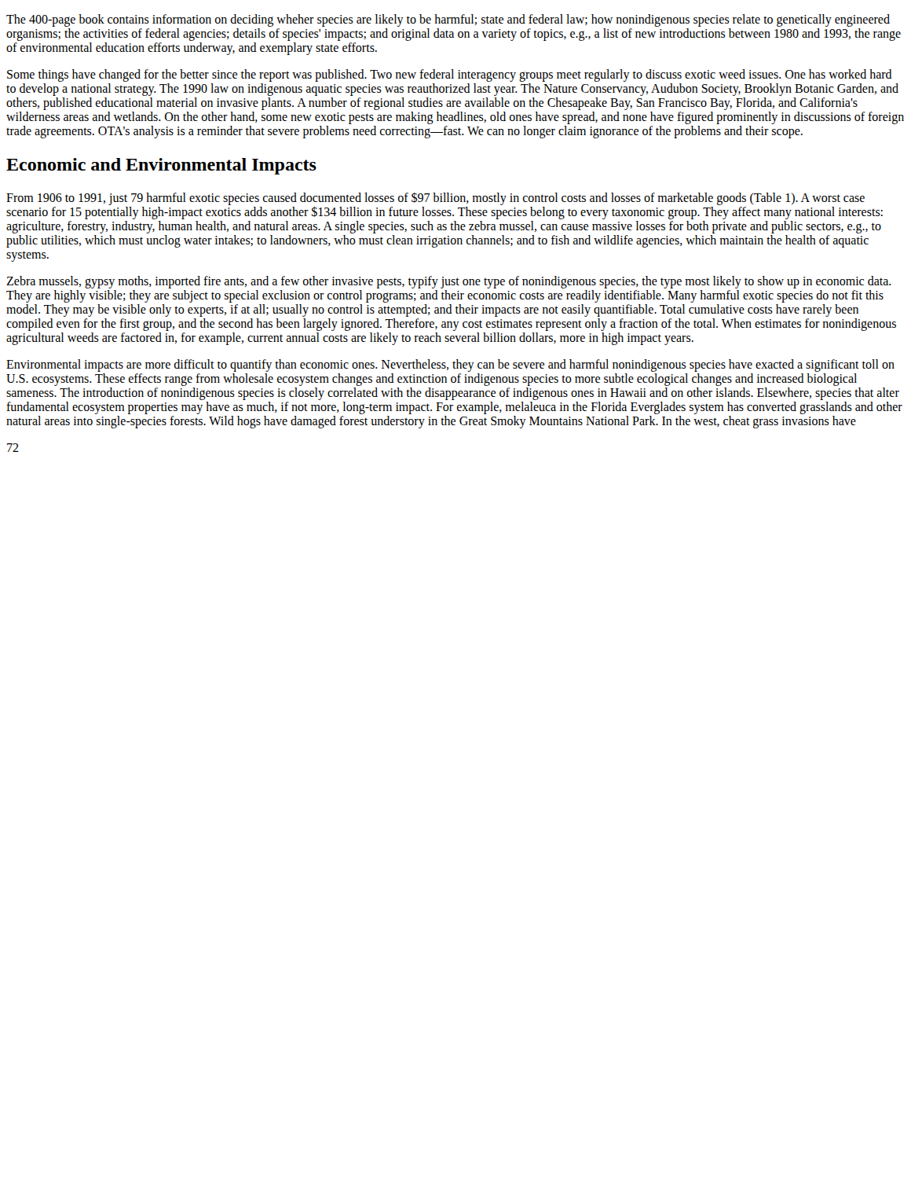The 400-page book contains information on deciding wheher species are likely to be harmful; state and federal law; how nonindigenous species relate to genetically engineered organisms; the activities of federal agencies; details of species' impacts; and original data on a variety of topics, e.g., a list of new introductions between 1980 and 1993, the range of environmental education efforts underway, and exemplary state efforts.
Some things have changed for the better since the report was published. Two new federal interagency groups meet regularly to discuss exotic weed issues. One has worked hard to develop a national strategy. The 1990 law on indigenous aquatic species was reauthorized last year. The Nature Conservancy, Audubon Society, Brooklyn Botanic Garden, and others, published educational material on invasive plants. A number of regional studies are available on the Chesapeake Bay, San Francisco Bay, Florida, and California's wilderness areas and wetlands. On the other hand, some new exotic pests are making headlines, old ones have spread, and none have figured prominently in discussions of foreign trade agreements. OTA's analysis is a reminder that severe problems need correcting—fast. We can no longer claim ignorance of the problems and their scope.
Economic and Environmental Impacts
From 1906 to 1991, just 79 harmful exotic species caused documented losses of $97 billion, mostly in control costs and losses of marketable goods (Table 1). A worst case scenario for 15 potentially high-impact exotics adds another $134 billion in future losses. These species belong to every taxonomic group. They affect many national interests: agriculture, forestry, industry, human health, and natural areas. A single species, such as the zebra mussel, can cause massive losses for both private and public sectors, e.g., to public utilities, which must unclog water intakes; to landowners, who must clean irrigation channels; and to fish and wildlife agencies, which maintain the health of aquatic systems.
Zebra mussels, gypsy moths, imported fire ants, and a few other invasive pests, typify just one type of nonindigenous species, the type most likely to show up in economic data. They are highly visible; they are subject to special exclusion or control programs; and their economic costs are readily identifiable. Many harmful exotic species do not fit this model. They may be visible only to experts, if at all; usually no control is attempted; and their impacts are not easily quantifiable. Total cumulative costs have rarely been compiled even for the first group, and the second has been largely ignored. Therefore, any cost estimates represent only a fraction of the total. When estimates for nonindigenous agricultural weeds are factored in, for example, current annual costs are likely to reach several billion dollars, more in high impact years.
Environmental impacts are more difficult to quantify than economic ones. Nevertheless, they can be severe and harmful nonindigenous species have exacted a significant toll on U.S. ecosystems. These effects range from wholesale ecosystem changes and extinction of indigenous species to more subtle ecological changes and increased biological sameness. The introduction of nonindigenous species is closely correlated with the disappearance of indigenous ones in Hawaii and on other islands. Elsewhere, species that alter fundamental ecosystem properties may have as much, if not more, long-term impact. For example, melaleuca in the Florida Everglades system has converted grasslands and other natural areas into single-species forests. Wild hogs have damaged forest understory in the Great Smoky Mountains National Park. In the west, cheat grass invasions have
72